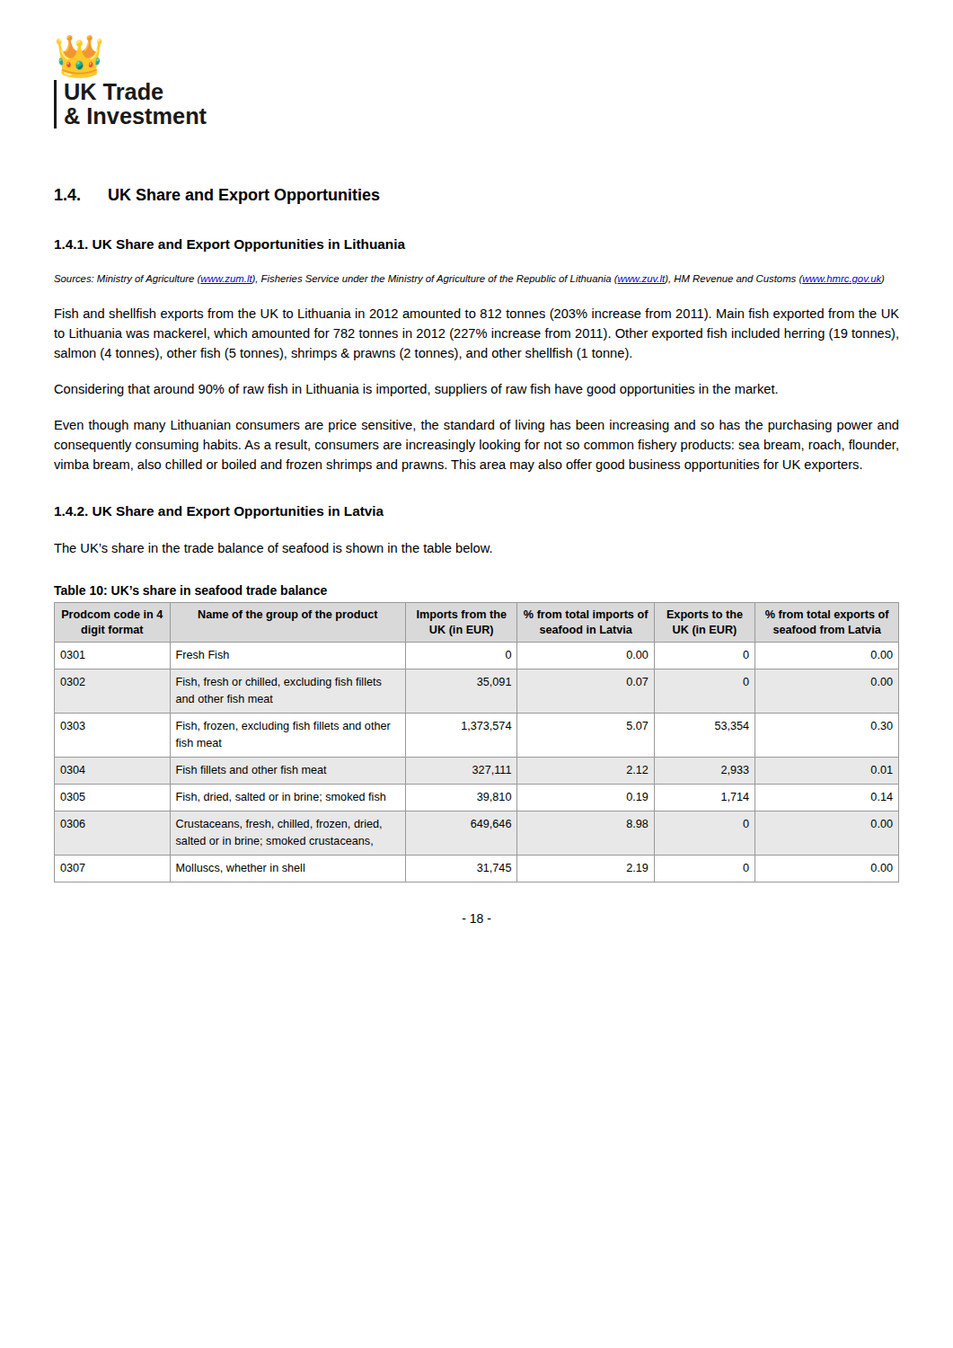👑
UK Trade
& Investment
1.4. UK Share and Export Opportunities
1.4.1. UK Share and Export Opportunities in Lithuania
Sources: Ministry of Agriculture (www.zum.lt), Fisheries Service under the Ministry of Agriculture of the Republic of Lithuania (www.zuv.lt), HM Revenue and Customs (www.hmrc.gov.uk)
Fish and shellfish exports from the UK to Lithuania in 2012 amounted to 812 tonnes (203% increase from 2011). Main fish exported from the UK to Lithuania was mackerel, which amounted for 782 tonnes in 2012 (227% increase from 2011). Other exported fish included herring (19 tonnes), salmon (4 tonnes), other fish (5 tonnes), shrimps & prawns (2 tonnes), and other shellfish (1 tonne).
Considering that around 90% of raw fish in Lithuania is imported, suppliers of raw fish have good opportunities in the market.
Even though many Lithuanian consumers are price sensitive, the standard of living has been increasing and so has the purchasing power and consequently consuming habits. As a result, consumers are increasingly looking for not so common fishery products: sea bream, roach, flounder, vimba bream, also chilled or boiled and frozen shrimps and prawns. This area may also offer good business opportunities for UK exporters.
1.4.2. UK Share and Export Opportunities in Latvia
The UK’s share in the trade balance of seafood is shown in the table below.
Table 10: UK’s share in seafood trade balance
| Prodcom code in 4 digit format | Name of the group of the product | Imports from the UK (in EUR) | % from total imports of seafood in Latvia | Exports to the UK (in EUR) | % from total exports of seafood from Latvia |
| --- | --- | --- | --- | --- | --- |
| 0301 | Fresh Fish | 0 | 0.00 | 0 | 0.00 |
| 0302 | Fish, fresh or chilled, excluding fish fillets and other fish meat | 35,091 | 0.07 | 0 | 0.00 |
| 0303 | Fish, frozen, excluding fish fillets and other fish meat | 1,373,574 | 5.07 | 53,354 | 0.30 |
| 0304 | Fish fillets and other fish meat | 327,111 | 2.12 | 2,933 | 0.01 |
| 0305 | Fish, dried, salted or in brine; smoked fish | 39,810 | 0.19 | 1,714 | 0.14 |
| 0306 | Crustaceans, fresh, chilled, frozen, dried, salted or in brine; smoked crustaceans, | 649,646 | 8.98 | 0 | 0.00 |
| 0307 | Molluscs, whether in shell | 31,745 | 2.19 | 0 | 0.00 |
- 18 -